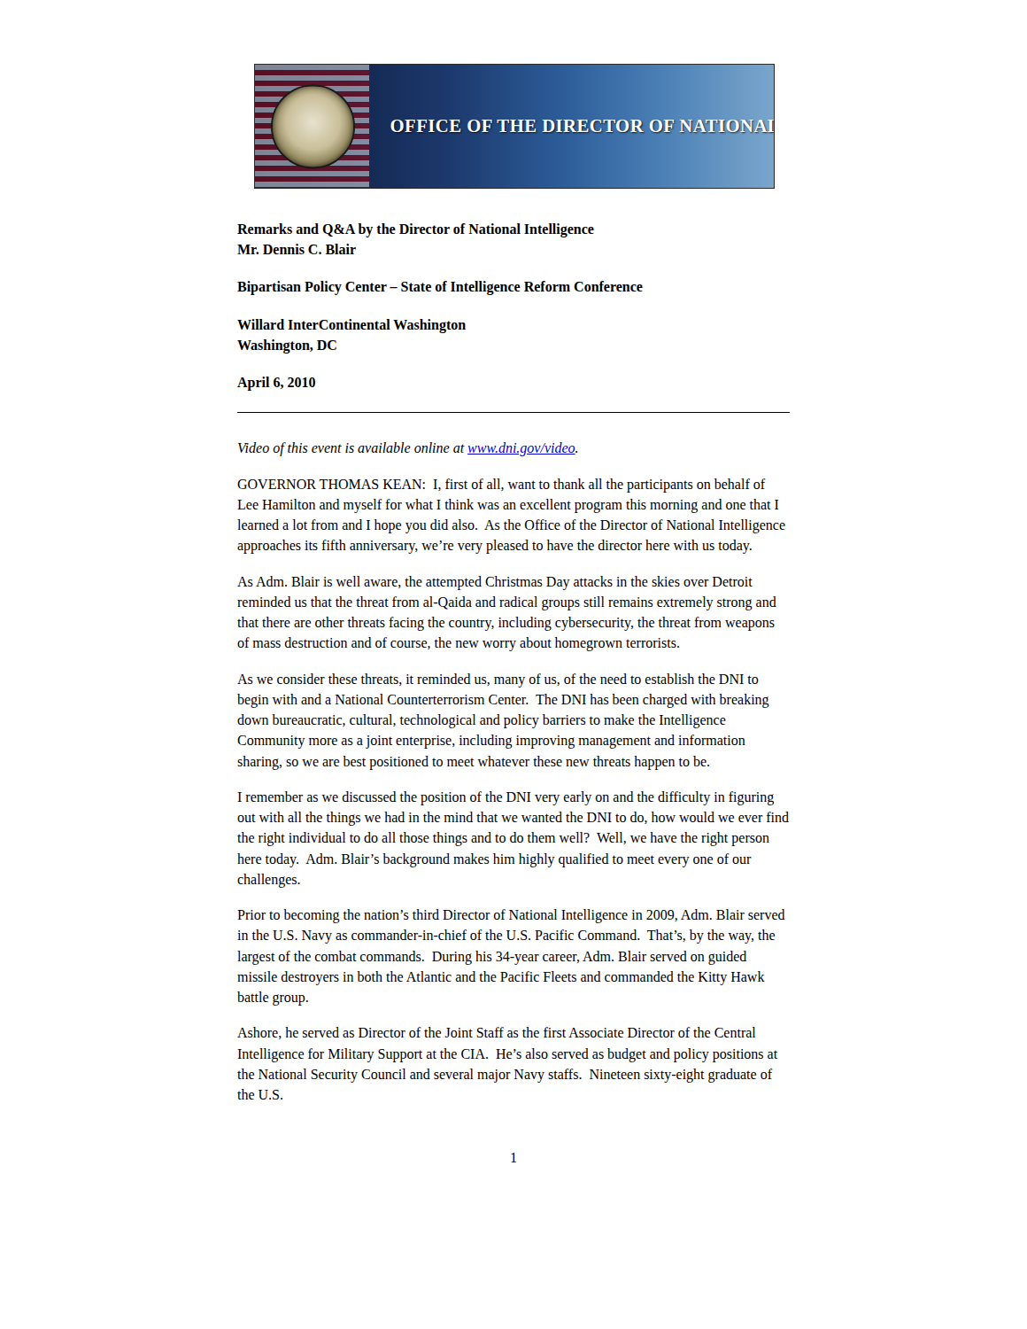OFFICE OF THE DIRECTOR OF NATIONAL INTELLIGENCE
Remarks and Q&A by the Director of National Intelligence
Mr. Dennis C. Blair
Bipartisan Policy Center – State of Intelligence Reform Conference
Willard InterContinental Washington
Washington, DC
April 6, 2010
Video of this event is available online at www.dni.gov/video.
GOVERNOR THOMAS KEAN: I, first of all, want to thank all the participants on behalf of Lee Hamilton and myself for what I think was an excellent program this morning and one that I learned a lot from and I hope you did also. As the Office of the Director of National Intelligence approaches its fifth anniversary, we’re very pleased to have the director here with us today.
As Adm. Blair is well aware, the attempted Christmas Day attacks in the skies over Detroit reminded us that the threat from al-Qaida and radical groups still remains extremely strong and that there are other threats facing the country, including cybersecurity, the threat from weapons of mass destruction and of course, the new worry about homegrown terrorists.
As we consider these threats, it reminded us, many of us, of the need to establish the DNI to begin with and a National Counterterrorism Center. The DNI has been charged with breaking down bureaucratic, cultural, technological and policy barriers to make the Intelligence Community more as a joint enterprise, including improving management and information sharing, so we are best positioned to meet whatever these new threats happen to be.
I remember as we discussed the position of the DNI very early on and the difficulty in figuring out with all the things we had in the mind that we wanted the DNI to do, how would we ever find the right individual to do all those things and to do them well? Well, we have the right person here today. Adm. Blair’s background makes him highly qualified to meet every one of our challenges.
Prior to becoming the nation’s third Director of National Intelligence in 2009, Adm. Blair served in the U.S. Navy as commander-in-chief of the U.S. Pacific Command. That’s, by the way, the largest of the combat commands. During his 34-year career, Adm. Blair served on guided missile destroyers in both the Atlantic and the Pacific Fleets and commanded the Kitty Hawk battle group.
Ashore, he served as Director of the Joint Staff as the first Associate Director of the Central Intelligence for Military Support at the CIA. He’s also served as budget and policy positions at the National Security Council and several major Navy staffs. Nineteen sixty-eight graduate of the U.S.
1